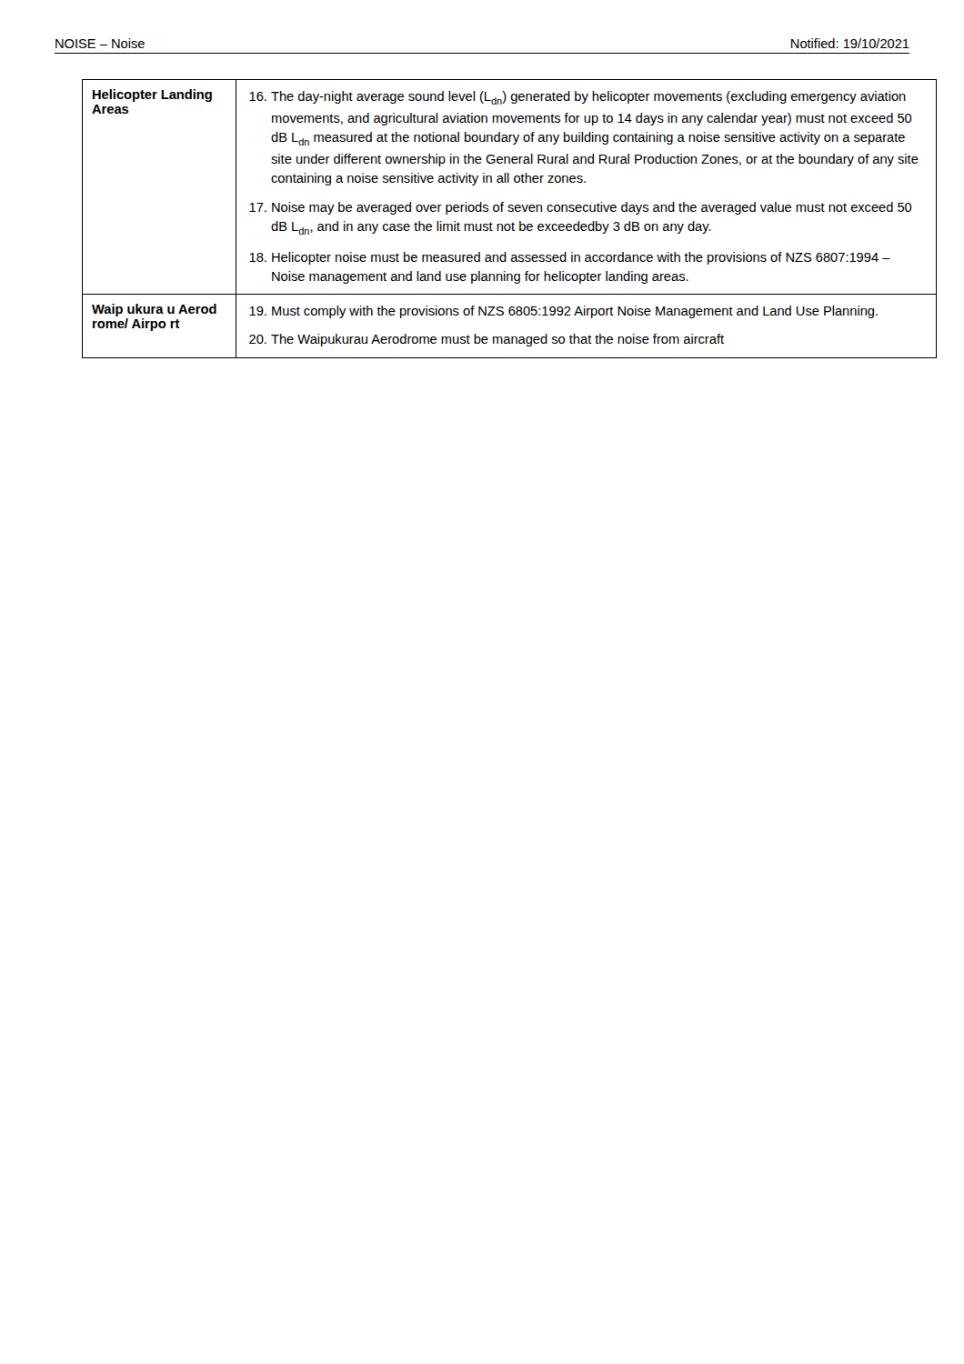NOISE – Noise Notified: 19/10/2021
| Helicopter Landing Areas | The day-night average sound level (L dn ) generated by helicopter movements (excluding emergency aviation movements, and agricultural aviation movements for up to 14 days in any calendar year) must not exceed 50 dB L dn measured at the notional boundary of any building containing a noise sensitive activity on a separate site under different ownership in the General Rural and Rural Production Zones, or at the boundary of any site containing a noise sensitive activity in all other zones. Noise may be averaged over periods of seven consecutive days and the averaged value must not exceed 50 dB L dn , and in any case the limit must not be exceededby 3 dB on any day. Helicopter noise must be measured and assessed in accordance with the provisions of NZS 6807:1994 – Noise management and land use planning for helicopter landing areas. |
| Waip ukura u Aerod rome/ Airpo rt | Must comply with the provisions of NZS 6805:1992 Airport Noise Management and Land Use Planning. The Waipukurau Aerodrome must be managed so that the noise from aircraft |